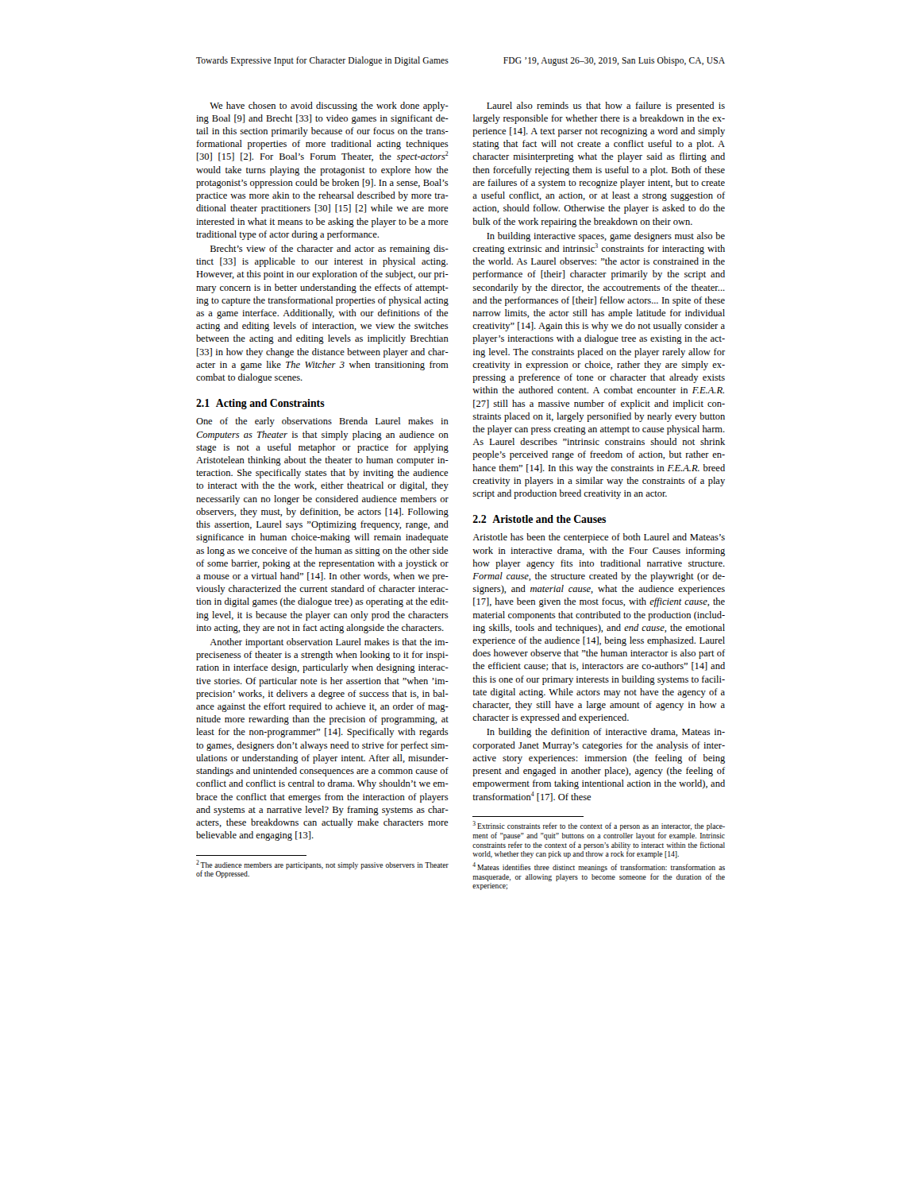Towards Expressive Input for Character Dialogue in Digital Games
FDG ’19, August 26–30, 2019, San Luis Obispo, CA, USA
We have chosen to avoid discussing the work done applying Boal [9] and Brecht [33] to video games in significant detail in this section primarily because of our focus on the transformational properties of more traditional acting techniques [30] [15] [2]. For Boal’s Forum Theater, the spect-actors2 would take turns playing the protagonist to explore how the protagonist’s oppression could be broken [9]. In a sense, Boal’s practice was more akin to the rehearsal described by more traditional theater practitioners [30] [15] [2] while we are more interested in what it means to be asking the player to be a more traditional type of actor during a performance.
Brecht’s view of the character and actor as remaining distinct [33] is applicable to our interest in physical acting. However, at this point in our exploration of the subject, our primary concern is in better understanding the effects of attempting to capture the transformational properties of physical acting as a game interface. Additionally, with our definitions of the acting and editing levels of interaction, we view the switches between the acting and editing levels as implicitly Brechtian [33] in how they change the distance between player and character in a game like The Witcher 3 when transitioning from combat to dialogue scenes.
2.1 Acting and Constraints
One of the early observations Brenda Laurel makes in Computers as Theater is that simply placing an audience on stage is not a useful metaphor or practice for applying Aristotelean thinking about the theater to human computer interaction. She specifically states that by inviting the audience to interact with the the work, either theatrical or digital, they necessarily can no longer be considered audience members or observers, they must, by definition, be actors [14]. Following this assertion, Laurel says ”Optimizing frequency, range, and significance in human choice-making will remain inadequate as long as we conceive of the human as sitting on the other side of some barrier, poking at the representation with a joystick or a mouse or a virtual hand” [14]. In other words, when we previously characterized the current standard of character interaction in digital games (the dialogue tree) as operating at the editing level, it is because the player can only prod the characters into acting, they are not in fact acting alongside the characters.
Another important observation Laurel makes is that the impreciseness of theater is a strength when looking to it for inspiration in interface design, particularly when designing interactive stories. Of particular note is her assertion that ”when ’imprecision’ works, it delivers a degree of success that is, in balance against the effort required to achieve it, an order of magnitude more rewarding than the precision of programming, at least for the non-programmer” [14]. Specifically with regards to games, designers don’t always need to strive for perfect simulations or understanding of player intent. After all, misunderstandings and unintended consequences are a common cause of conflict and conflict is central to drama. Why shouldn’t we embrace the conflict that emerges from the interaction of players and systems at a narrative level? By framing systems as characters, these breakdowns can actually make characters more believable and engaging [13].
2 The audience members are participants, not simply passive observers in Theater of the Oppressed.
Laurel also reminds us that how a failure is presented is largely responsible for whether there is a breakdown in the experience [14]. A text parser not recognizing a word and simply stating that fact will not create a conflict useful to a plot. A character misinterpreting what the player said as flirting and then forcefully rejecting them is useful to a plot. Both of these are failures of a system to recognize player intent, but to create a useful conflict, an action, or at least a strong suggestion of action, should follow. Otherwise the player is asked to do the bulk of the work repairing the breakdown on their own.
In building interactive spaces, game designers must also be creating extrinsic and intrinsic3 constraints for interacting with the world. As Laurel observes: ”the actor is constrained in the performance of [their] character primarily by the script and secondarily by the director, the accoutrements of the theater... and the performances of [their] fellow actors... In spite of these narrow limits, the actor still has ample latitude for individual creativity” [14]. Again this is why we do not usually consider a player’s interactions with a dialogue tree as existing in the acting level. The constraints placed on the player rarely allow for creativity in expression or choice, rather they are simply expressing a preference of tone or character that already exists within the authored content. A combat encounter in F.E.A.R. [27] still has a massive number of explicit and implicit constraints placed on it, largely personified by nearly every button the player can press creating an attempt to cause physical harm. As Laurel describes ”intrinsic constrains should not shrink people’s perceived range of freedom of action, but rather enhance them” [14]. In this way the constraints in F.E.A.R. breed creativity in players in a similar way the constraints of a play script and production breed creativity in an actor.
2.2 Aristotle and the Causes
Aristotle has been the centerpiece of both Laurel and Mateas’s work in interactive drama, with the Four Causes informing how player agency fits into traditional narrative structure. Formal cause, the structure created by the playwright (or designers), and material cause, what the audience experiences [17], have been given the most focus, with efficient cause, the material components that contributed to the production (including skills, tools and techniques), and end cause, the emotional experience of the audience [14], being less emphasized. Laurel does however observe that ”the human interactor is also part of the efficient cause; that is, interactors are co-authors” [14] and this is one of our primary interests in building systems to facilitate digital acting. While actors may not have the agency of a character, they still have a large amount of agency in how a character is expressed and experienced.
In building the definition of interactive drama, Mateas incorporated Janet Murray’s categories for the analysis of interactive story experiences: immersion (the feeling of being present and engaged in another place), agency (the feeling of empowerment from taking intentional action in the world), and transformation4 [17]. Of these
3 Extrinsic constraints refer to the context of a person as an interactor, the placement of ”pause” and ”quit” buttons on a controller layout for example. Intrinsic constraints refer to the context of a person’s ability to interact within the fictional world, whether they can pick up and throw a rock for example [14].
4 Mateas identifies three distinct meanings of transformation: transformation as masquerade, or allowing players to become someone for the duration of the experience;